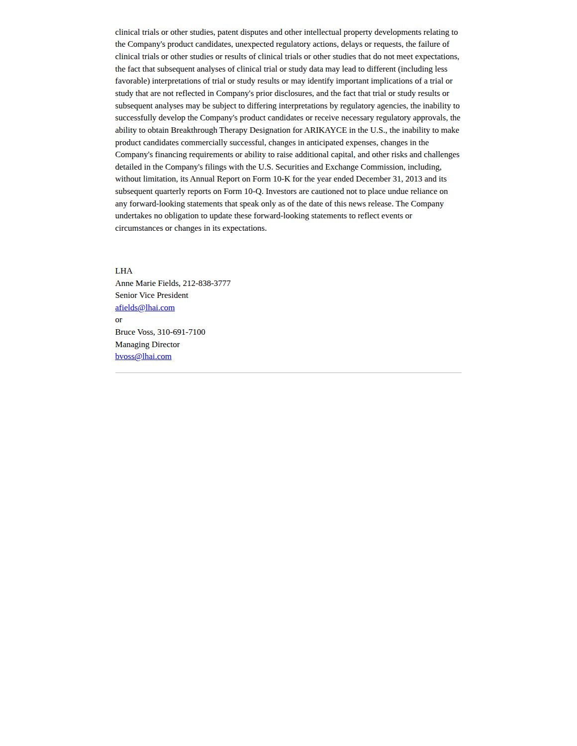clinical trials or other studies, patent disputes and other intellectual property developments relating to the Company's product candidates, unexpected regulatory actions, delays or requests, the failure of clinical trials or other studies or results of clinical trials or other studies that do not meet expectations, the fact that subsequent analyses of clinical trial or study data may lead to different (including less favorable) interpretations of trial or study results or may identify important implications of a trial or study that are not reflected in Company's prior disclosures, and the fact that trial or study results or subsequent analyses may be subject to differing interpretations by regulatory agencies, the inability to successfully develop the Company's product candidates or receive necessary regulatory approvals, the ability to obtain Breakthrough Therapy Designation for ARIKAYCE in the U.S., the inability to make product candidates commercially successful, changes in anticipated expenses, changes in the Company's financing requirements or ability to raise additional capital, and other risks and challenges detailed in the Company's filings with the U.S. Securities and Exchange Commission, including, without limitation, its Annual Report on Form 10-K for the year ended December 31, 2013 and its subsequent quarterly reports on Form 10-Q. Investors are cautioned not to place undue reliance on any forward-looking statements that speak only as of the date of this news release. The Company undertakes no obligation to update these forward-looking statements to reflect events or circumstances or changes in its expectations.
LHA
Anne Marie Fields, 212-838-3777
Senior Vice President
afields@lhai.com
or
Bruce Voss, 310-691-7100
Managing Director
bvoss@lhai.com